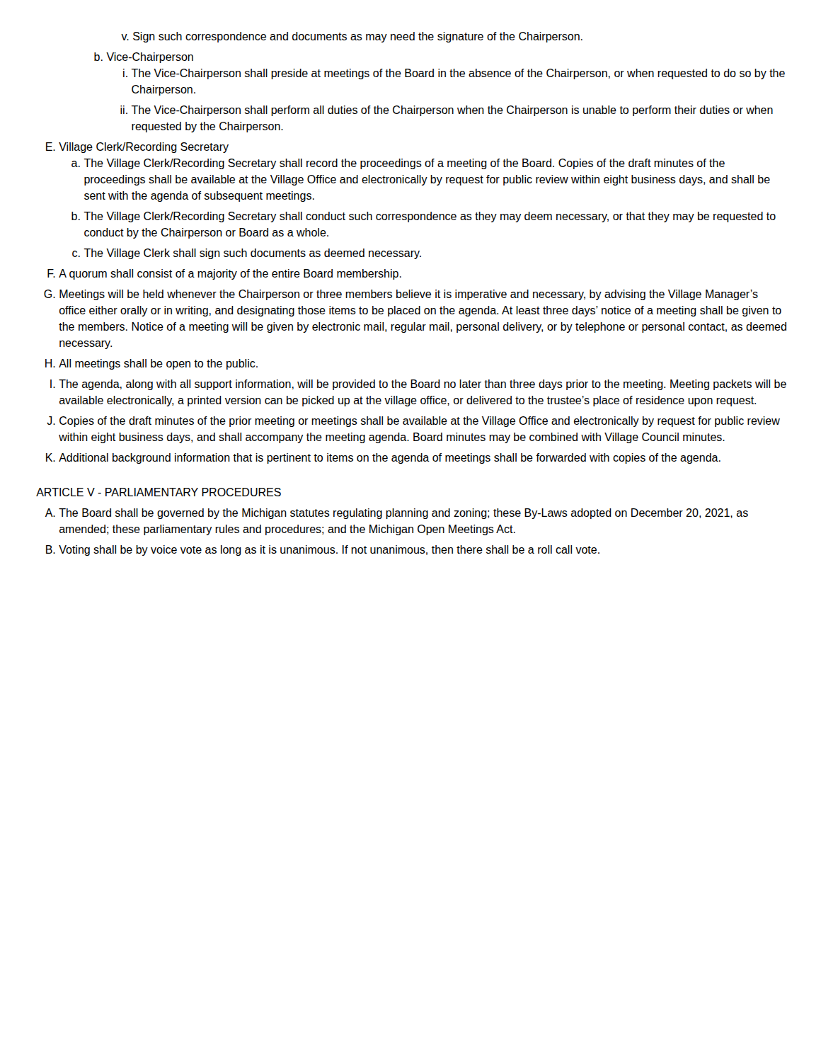Sign such correspondence and documents as may need the signature of the Chairperson.
Vice-Chairperson
The Vice-Chairperson shall preside at meetings of the Board in the absence of the Chairperson, or when requested to do so by the Chairperson.
The Vice-Chairperson shall perform all duties of the Chairperson when the Chairperson is unable to perform their duties or when requested by the Chairperson.
Village Clerk/Recording Secretary
The Village Clerk/Recording Secretary shall record the proceedings of a meeting of the Board. Copies of the draft minutes of the proceedings shall be available at the Village Office and electronically by request for public review within eight business days, and shall be sent with the agenda of subsequent meetings.
The Village Clerk/Recording Secretary shall conduct such correspondence as they may deem necessary, or that they may be requested to conduct by the Chairperson or Board as a whole.
The Village Clerk shall sign such documents as deemed necessary.
A quorum shall consist of a majority of the entire Board membership.
Meetings will be held whenever the Chairperson or three members believe it is imperative and necessary, by advising the Village Manager’s office either orally or in writing, and designating those items to be placed on the agenda. At least three days’ notice of a meeting shall be given to the members. Notice of a meeting will be given by electronic mail, regular mail, personal delivery, or by telephone or personal contact, as deemed necessary.
All meetings shall be open to the public.
The agenda, along with all support information, will be provided to the Board no later than three days prior to the meeting. Meeting packets will be available electronically, a printed version can be picked up at the village office, or delivered to the trustee’s place of residence upon request.
Copies of the draft minutes of the prior meeting or meetings shall be available at the Village Office and electronically by request for public review within eight business days, and shall accompany the meeting agenda. Board minutes may be combined with Village Council minutes.
Additional background information that is pertinent to items on the agenda of meetings shall be forwarded with copies of the agenda.
ARTICLE V - PARLIAMENTARY PROCEDURES
The Board shall be governed by the Michigan statutes regulating planning and zoning; these By-Laws adopted on December 20, 2021, as amended; these parliamentary rules and procedures; and the Michigan Open Meetings Act.
Voting shall be by voice vote as long as it is unanimous. If not unanimous, then there shall be a roll call vote.